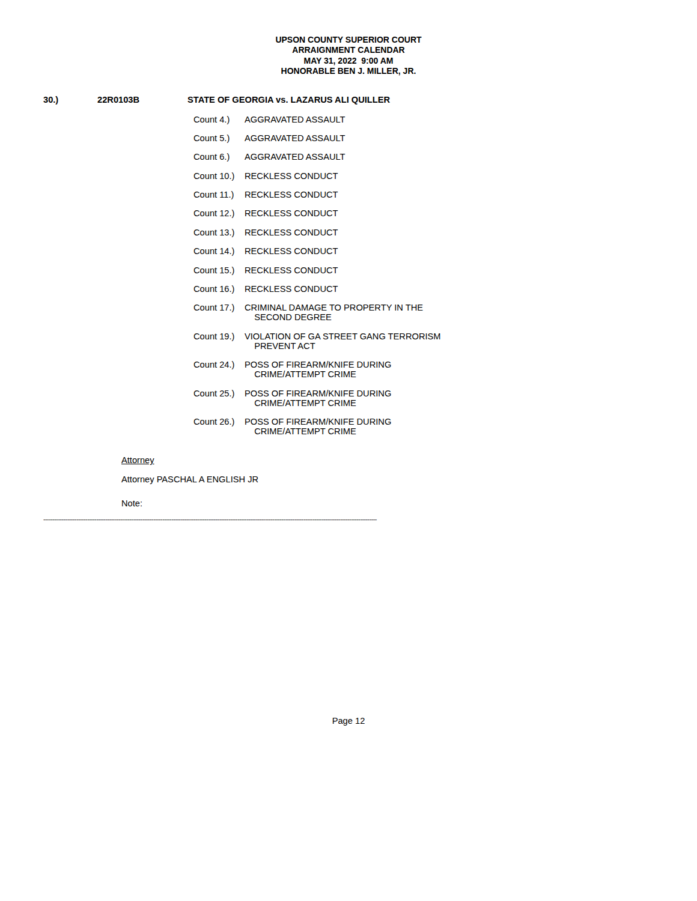UPSON COUNTY SUPERIOR COURT
ARRAIGNMENT CALENDAR
MAY 31, 2022 9:00 AM
HONORABLE BEN J. MILLER, JR.
30.) 22R0103B STATE OF GEORGIA vs. LAZARUS ALI QUILLER
Count 4.) AGGRAVATED ASSAULT
Count 5.) AGGRAVATED ASSAULT
Count 6.) AGGRAVATED ASSAULT
Count 10.) RECKLESS CONDUCT
Count 11.) RECKLESS CONDUCT
Count 12.) RECKLESS CONDUCT
Count 13.) RECKLESS CONDUCT
Count 14.) RECKLESS CONDUCT
Count 15.) RECKLESS CONDUCT
Count 16.) RECKLESS CONDUCT
Count 17.) CRIMINAL DAMAGE TO PROPERTY IN THESECOND DEGREE
Count 19.) VIOLATION OF GA STREET GANG TERRORISMPREVENT ACT
Count 24.) POSS OF FIREARM/KNIFE DURINGCRIME/ATTEMPT CRIME
Count 25.) POSS OF FIREARM/KNIFE DURINGCRIME/ATTEMPT CRIME
Count 26.) POSS OF FIREARM/KNIFE DURINGCRIME/ATTEMPT CRIME
Attorney
Attorney PASCHAL A ENGLISH JR
Note:
--------------------------------------------------------------------------------------------------------------------------------------------------------------------------------------
Page 12